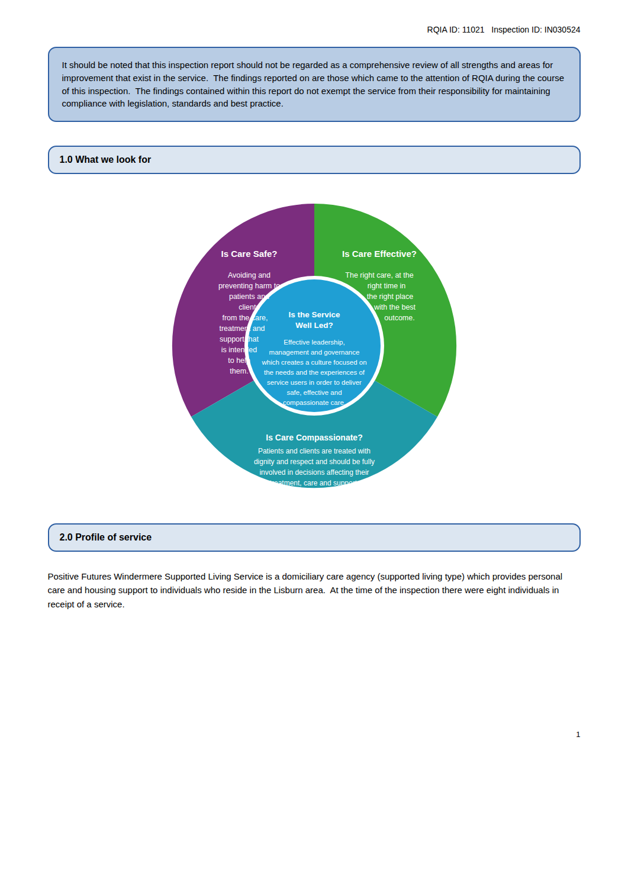RQIA ID: 11021 Inspection ID: IN030524
It should be noted that this inspection report should not be regarded as a comprehensive review of all strengths and areas for improvement that exist in the service. The findings reported on are those which came to the attention of RQIA during the course of this inspection. The findings contained within this report do not exempt the service from their responsibility for maintaining compliance with legislation, standards and best practice.
1.0 What we look for
Is Care Safe? Avoiding and preventing harm to patients and clients from the care, treatment and support that is intended to help them. Is Care Effective? The right care, at the right time in the right place with the best outcome. Is the Service Well Led? Effective leadership, management and governance which creates a culture focused on the needs and the experiences of service users in order to deliver safe, effective and compassionate care. Is Care Compassionate? Patients and clients are treated with dignity and respect and should be fully involved in decisions affecting their treatment, care and support.
2.0 Profile of service
Positive Futures Windermere Supported Living Service is a domiciliary care agency (supported living type) which provides personal care and housing support to individuals who reside in the Lisburn area. At the time of the inspection there were eight individuals in receipt of a service.
1